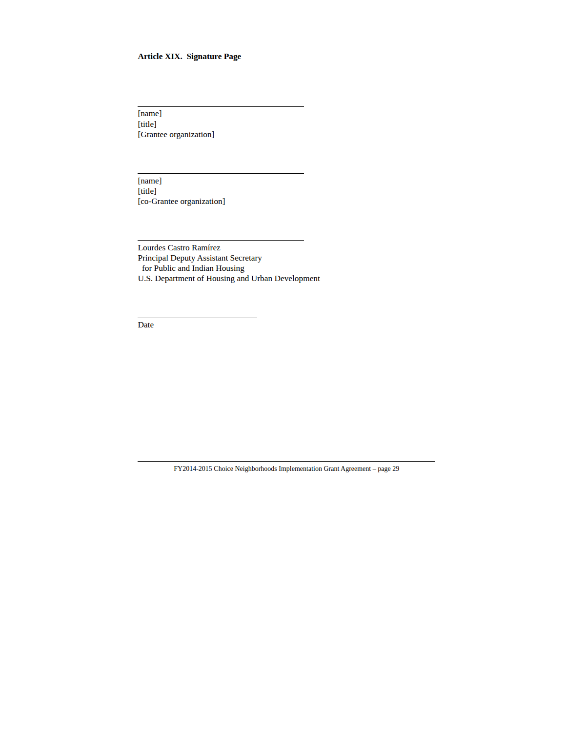Article XIX. Signature Page
[name]
[title]
[Grantee organization]
[name]
[title]
[co-Grantee organization]
Lourdes Castro Ramírez
Principal Deputy Assistant Secretary
for Public and Indian Housing
U.S. Department of Housing and Urban Development
Date
FY2014-2015 Choice Neighborhoods Implementation Grant Agreement – page 29